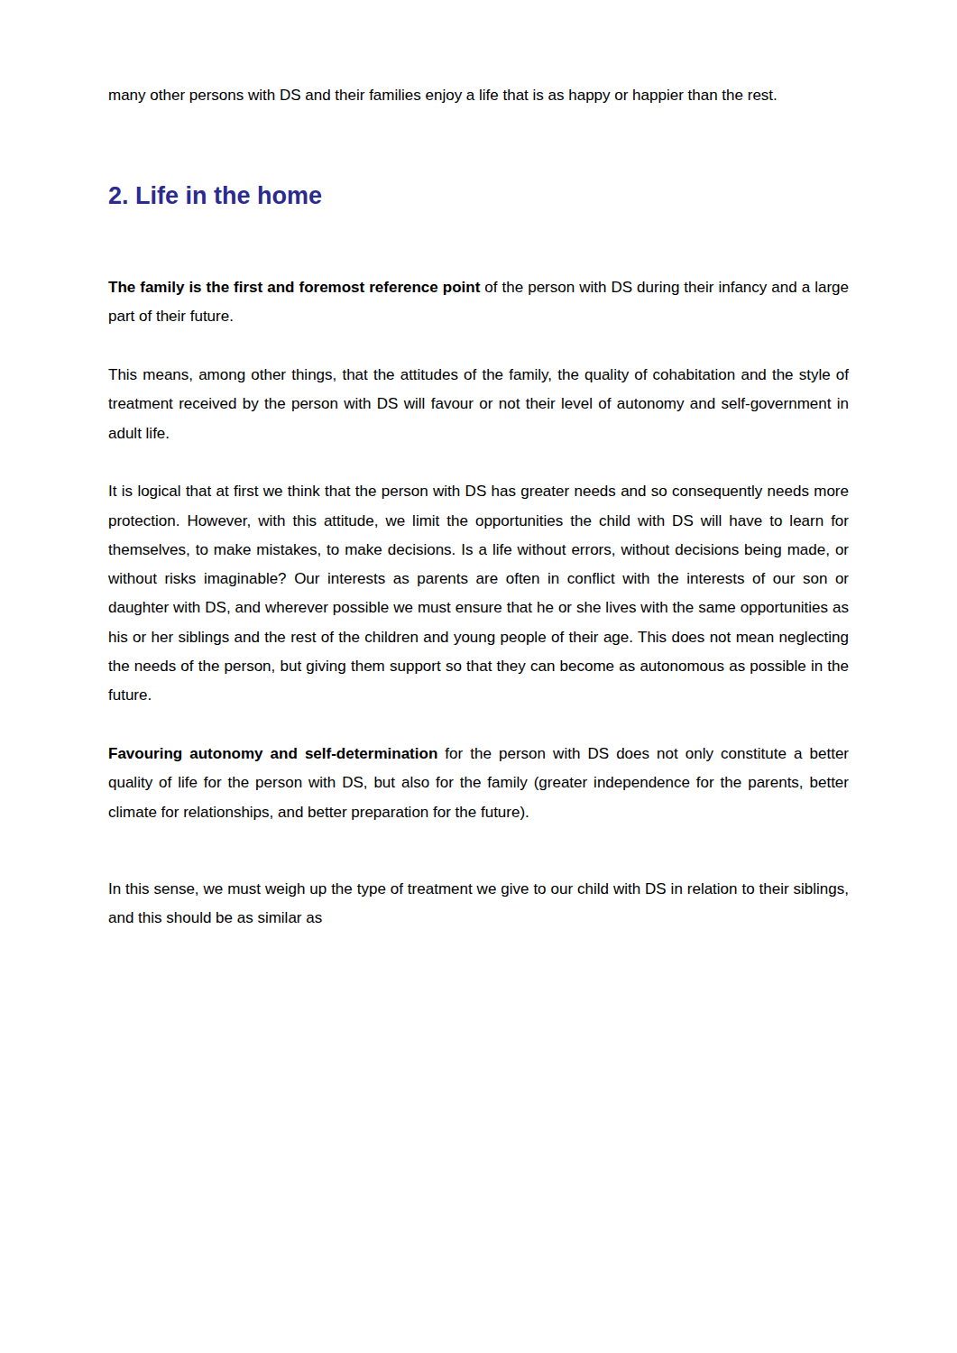many other persons with DS and their families enjoy a life that is as happy or happier than the rest.
2. Life in the home
The family is the first and foremost reference point of the person with DS during their infancy and a large part of their future.
This means, among other things, that the attitudes of the family, the quality of cohabitation and the style of treatment received by the person with DS will favour or not their level of autonomy and self-government in adult life.
It is logical that at first we think that the person with DS has greater needs and so consequently needs more protection. However, with this attitude, we limit the opportunities the child with DS will have to learn for themselves, to make mistakes, to make decisions. Is a life without errors, without decisions being made, or without risks imaginable? Our interests as parents are often in conflict with the interests of our son or daughter with DS, and wherever possible we must ensure that he or she lives with the same opportunities as his or her siblings and the rest of the children and young people of their age. This does not mean neglecting the needs of the person, but giving them support so that they can become as autonomous as possible in the future.
Favouring autonomy and self-determination for the person with DS does not only constitute a better quality of life for the person with DS, but also for the family (greater independence for the parents, better climate for relationships, and better preparation for the future).
In this sense, we must weigh up the type of treatment we give to our child with DS in relation to their siblings, and this should be as similar as